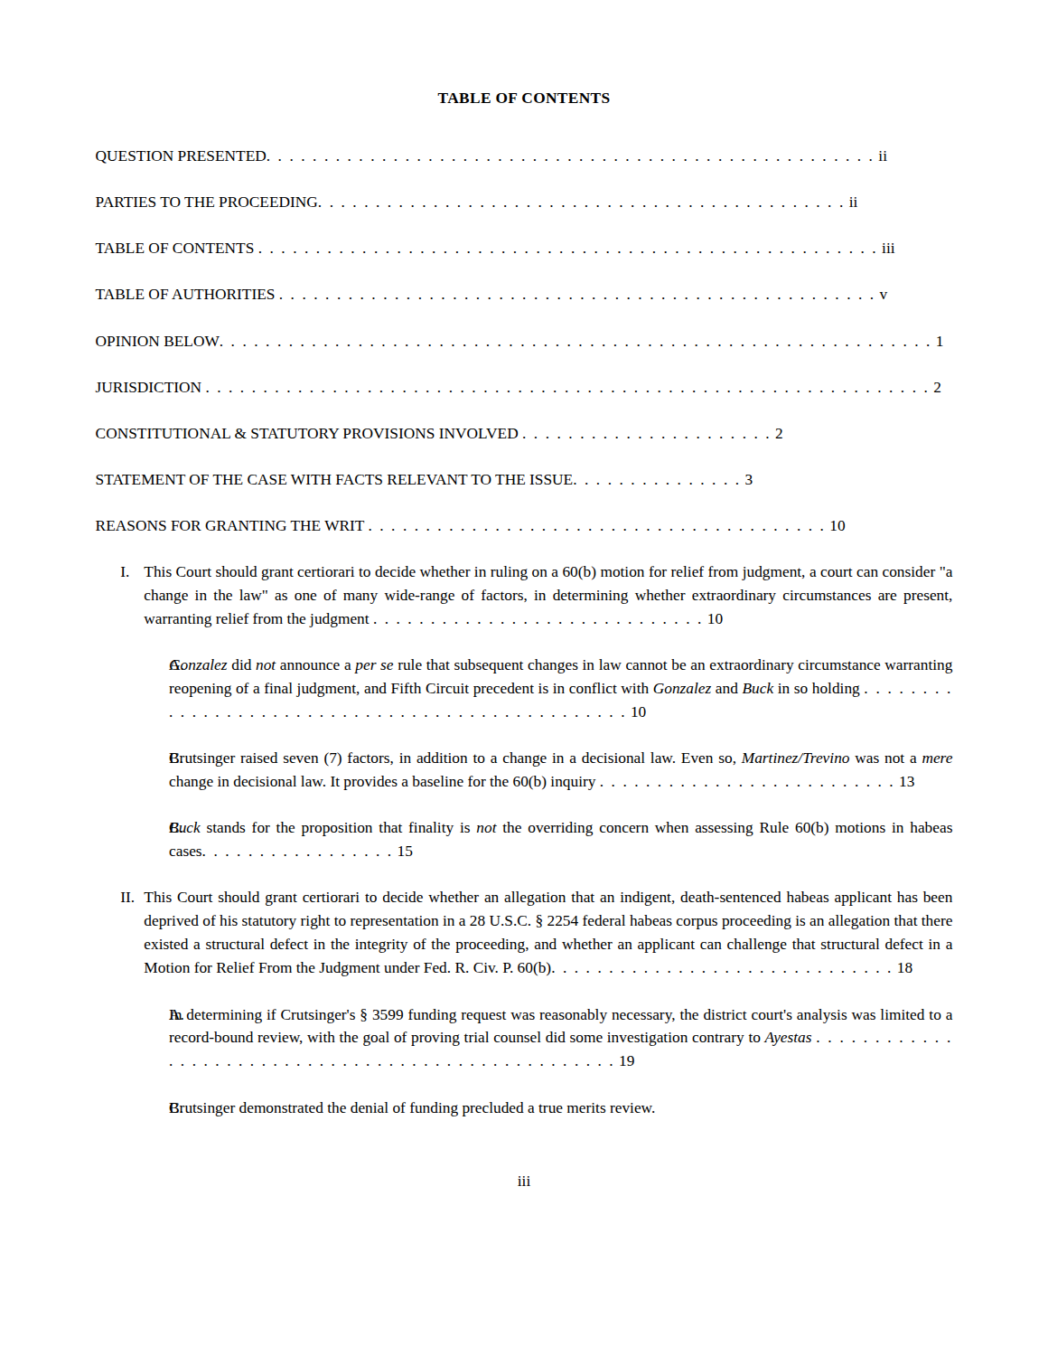TABLE OF CONTENTS
QUESTION PRESENTED. . . . . . . . . . . . . . . . . . . . . . . . . . . . . . . . . . . . . . . . . . . . . . . . . . . . . ii
PARTIES TO THE PROCEEDING. . . . . . . . . . . . . . . . . . . . . . . . . . . . . . . . . . . . . . . . . . . . . . ii
TABLE OF CONTENTS . . . . . . . . . . . . . . . . . . . . . . . . . . . . . . . . . . . . . . . . . . . . . . . . . . . . . . iii
TABLE OF AUTHORITIES . . . . . . . . . . . . . . . . . . . . . . . . . . . . . . . . . . . . . . . . . . . . . . . . . . . . v
OPINION BELOW. . . . . . . . . . . . . . . . . . . . . . . . . . . . . . . . . . . . . . . . . . . . . . . . . . . . . . . . . . . . . . 1
JURISDICTION . . . . . . . . . . . . . . . . . . . . . . . . . . . . . . . . . . . . . . . . . . . . . . . . . . . . . . . . . . . . . . . 2
CONSTITUTIONAL & STATUTORY PROVISIONS INVOLVED . . . . . . . . . . . . . . . . . . . . . . 2
STATEMENT OF THE CASE WITH FACTS RELEVANT TO THE ISSUE. . . . . . . . . . . . . . . 3
REASONS FOR GRANTING THE WRIT . . . . . . . . . . . . . . . . . . . . . . . . . . . . . . . . . . . . . . . . 10
I.
This Court should grant certiorari to decide whether in ruling on a 60(b) motion for relief from judgment, a court can consider "a change in the law" as one of many wide-range of factors, in determining whether extraordinary circumstances are present, warranting relief from the judgment . . . . . . . . . . . . . . . . . . . . . . . . . . . . . 10
A.
Gonzalez did not announce a per se rule that subsequent changes in law cannot be an extraordinary circumstance warranting reopening of a final judgment, and Fifth Circuit precedent is in conflict with Gonzalez and Buck in so holding . . . . . . . . . . . . . . . . . . . . . . . . . . . . . . . . . . . . . . . . . . . . . . . . 10
B.
Crutsinger raised seven (7) factors, in addition to a change in a decisional law. Even so, Martinez/Trevino was not a mere change in decisional law. It provides a baseline for the 60(b) inquiry . . . . . . . . . . . . . . . . . . . . . . . . . . 13
C.
Buck stands for the proposition that finality is not the overriding concern when assessing Rule 60(b) motions in habeas cases. . . . . . . . . . . . . . . . . 15
II.
This Court should grant certiorari to decide whether an allegation that an indigent, death-sentenced habeas applicant has been deprived of his statutory right to representation in a 28 U.S.C. § 2254 federal habeas corpus proceeding is an allegation that there existed a structural defect in the integrity of the proceeding, and whether an applicant can challenge that structural defect in a Motion for Relief From the Judgment under Fed. R. Civ. P. 60(b). . . . . . . . . . . . . . . . . . . . . . . . . . . . . . 18
A.
In determining if Crutsinger's § 3599 funding request was reasonably necessary, the district court's analysis was limited to a record-bound review, with the goal of proving trial counsel did some investigation contrary to Ayestas . . . . . . . . . . . . . . . . . . . . . . . . . . . . . . . . . . . . . . . . . . . . . . . . . . . 19
B.
Crutsinger demonstrated the denial of funding precluded a true merits review.
iii